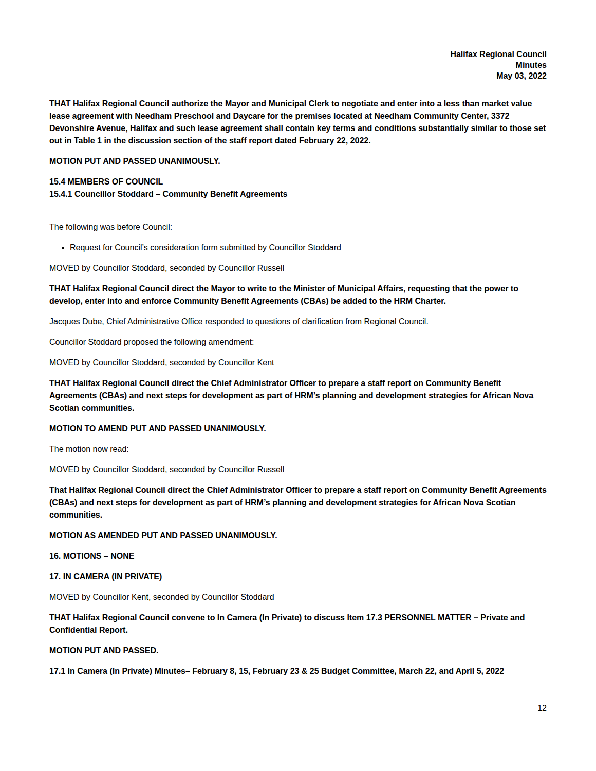Halifax Regional Council
Minutes
May 03, 2022
THAT Halifax Regional Council authorize the Mayor and Municipal Clerk to negotiate and enter into a less than market value lease agreement with Needham Preschool and Daycare for the premises located at Needham Community Center, 3372 Devonshire Avenue, Halifax and such lease agreement shall contain key terms and conditions substantially similar to those set out in Table 1 in the discussion section of the staff report dated February 22, 2022.
MOTION PUT AND PASSED UNANIMOUSLY.
15.4 MEMBERS OF COUNCIL
15.4.1 Councillor Stoddard – Community Benefit Agreements
The following was before Council:
Request for Council’s consideration form submitted by Councillor Stoddard
MOVED by Councillor Stoddard, seconded by Councillor Russell
THAT Halifax Regional Council direct the Mayor to write to the Minister of Municipal Affairs, requesting that the power to develop, enter into and enforce Community Benefit Agreements (CBAs) be added to the HRM Charter.
Jacques Dube, Chief Administrative Office responded to questions of clarification from Regional Council.
Councillor Stoddard proposed the following amendment:
MOVED by Councillor Stoddard, seconded by Councillor Kent
THAT Halifax Regional Council direct the Chief Administrator Officer to prepare a staff report on Community Benefit Agreements (CBAs) and next steps for development as part of HRM’s planning and development strategies for African Nova Scotian communities.
MOTION TO AMEND PUT AND PASSED UNANIMOUSLY.
The motion now read:
MOVED by Councillor Stoddard, seconded by Councillor Russell
That Halifax Regional Council direct the Chief Administrator Officer to prepare a staff report on Community Benefit Agreements (CBAs) and next steps for development as part of HRM’s planning and development strategies for African Nova Scotian communities.
MOTION AS AMENDED PUT AND PASSED UNANIMOUSLY.
16. MOTIONS – NONE
17. IN CAMERA (IN PRIVATE)
MOVED by Councillor Kent, seconded by Councillor Stoddard
THAT Halifax Regional Council convene to In Camera (In Private) to discuss Item 17.3 PERSONNEL MATTER – Private and Confidential Report.
MOTION PUT AND PASSED.
17.1 In Camera (In Private) Minutes– February 8, 15, February 23 & 25 Budget Committee, March 22, and April 5, 2022
12